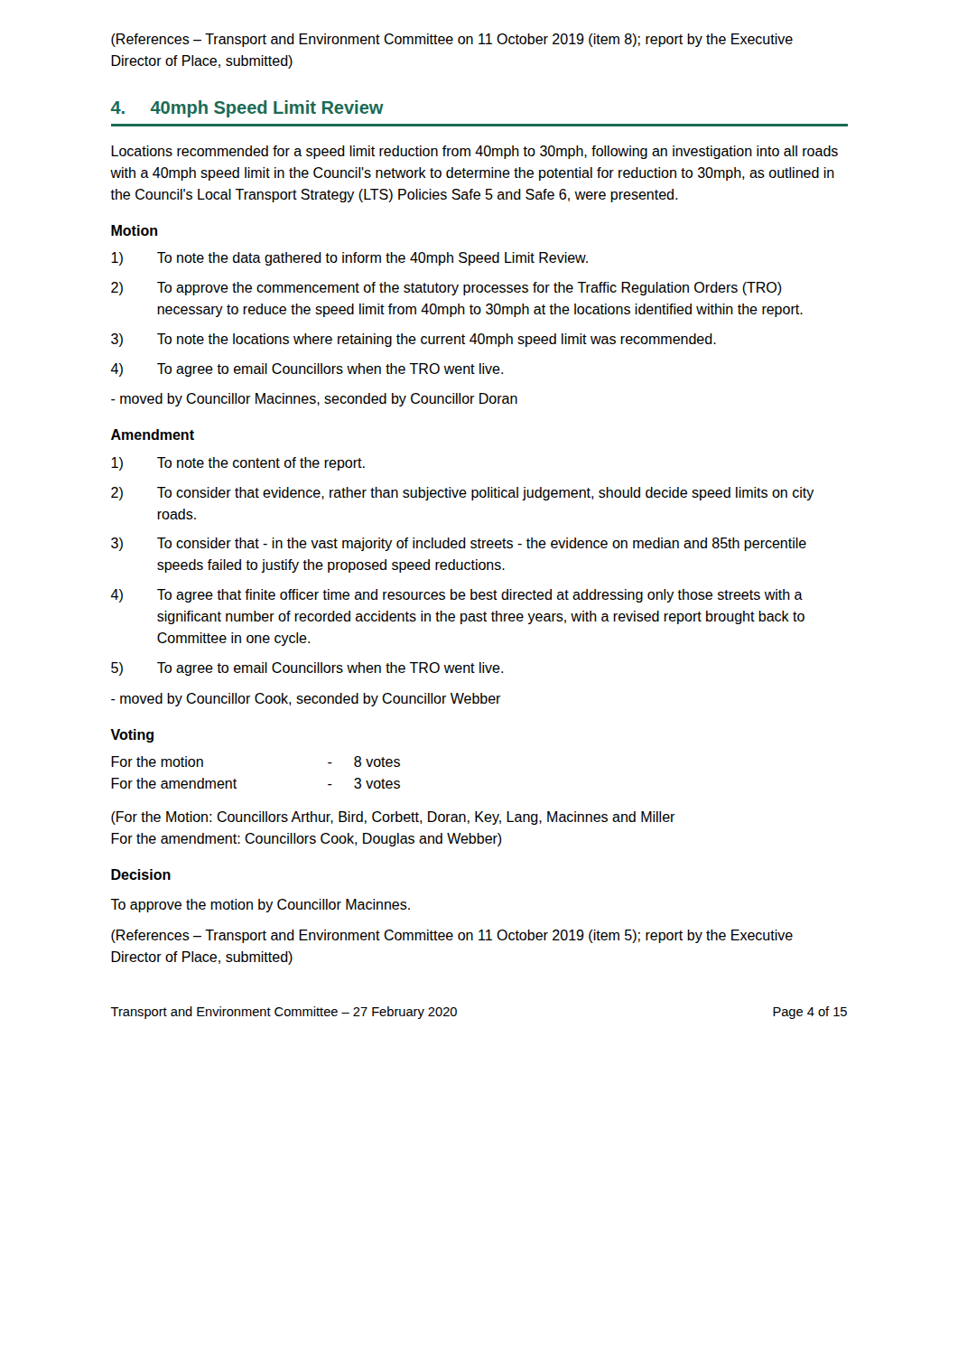(References – Transport and Environment Committee on 11 October 2019 (item 8); report by the Executive Director of Place, submitted)
4. 40mph Speed Limit Review
Locations recommended for a speed limit reduction from 40mph to 30mph, following an investigation into all roads with a 40mph speed limit in the Council's network to determine the potential for reduction to 30mph, as outlined in the Council's Local Transport Strategy (LTS) Policies Safe 5 and Safe 6, were presented.
Motion
1) To note the data gathered to inform the 40mph Speed Limit Review.
2) To approve the commencement of the statutory processes for the Traffic Regulation Orders (TRO) necessary to reduce the speed limit from 40mph to 30mph at the locations identified within the report.
3) To note the locations where retaining the current 40mph speed limit was recommended.
4) To agree to email Councillors when the TRO went live.
- moved by Councillor Macinnes, seconded by Councillor Doran
Amendment
1) To note the content of the report.
2) To consider that evidence, rather than subjective political judgement, should decide speed limits on city roads.
3) To consider that - in the vast majority of included streets - the evidence on median and 85th percentile speeds failed to justify the proposed speed reductions.
4) To agree that finite officer time and resources be best directed at addressing only those streets with a significant number of recorded accidents in the past three years, with a revised report brought back to Committee in one cycle.
5) To agree to email Councillors when the TRO went live.
- moved by Councillor Cook, seconded by Councillor Webber
Voting
| For the motion | - | 8 votes |
| For the amendment | - | 3 votes |
(For the Motion: Councillors Arthur, Bird, Corbett, Doran, Key, Lang, Macinnes and Miller
For the amendment: Councillors Cook, Douglas and Webber)
Decision
To approve the motion by Councillor Macinnes.
(References – Transport and Environment Committee on 11 October 2019 (item 5); report by the Executive Director of Place, submitted)
Transport and Environment Committee – 27 February 2020 Page 4 of 15